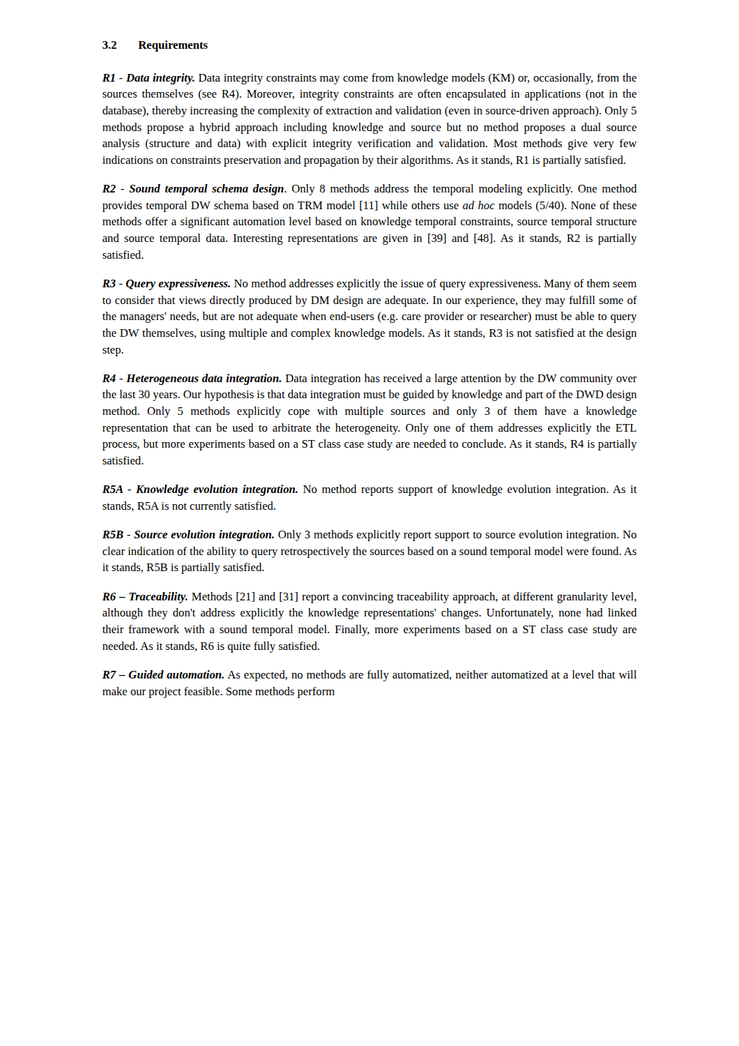3.2 Requirements
R1 - Data integrity. Data integrity constraints may come from knowledge models (KM) or, occasionally, from the sources themselves (see R4). Moreover, integrity constraints are often encapsulated in applications (not in the database), thereby increasing the complexity of extraction and validation (even in source-driven approach). Only 5 methods propose a hybrid approach including knowledge and source but no method proposes a dual source analysis (structure and data) with explicit integrity verification and validation. Most methods give very few indications on constraints preservation and propagation by their algorithms. As it stands, R1 is partially satisfied.
R2 - Sound temporal schema design. Only 8 methods address the temporal modeling explicitly. One method provides temporal DW schema based on TRM model [11] while others use ad hoc models (5/40). None of these methods offer a significant automation level based on knowledge temporal constraints, source temporal structure and source temporal data. Interesting representations are given in [39] and [48]. As it stands, R2 is partially satisfied.
R3 - Query expressiveness. No method addresses explicitly the issue of query expressiveness. Many of them seem to consider that views directly produced by DM design are adequate. In our experience, they may fulfill some of the managers' needs, but are not adequate when end-users (e.g. care provider or researcher) must be able to query the DW themselves, using multiple and complex knowledge models. As it stands, R3 is not satisfied at the design step.
R4 - Heterogeneous data integration. Data integration has received a large attention by the DW community over the last 30 years. Our hypothesis is that data integration must be guided by knowledge and part of the DWD design method. Only 5 methods explicitly cope with multiple sources and only 3 of them have a knowledge representation that can be used to arbitrate the heterogeneity. Only one of them addresses explicitly the ETL process, but more experiments based on a ST class case study are needed to conclude. As it stands, R4 is partially satisfied.
R5A - Knowledge evolution integration. No method reports support of knowledge evolution integration. As it stands, R5A is not currently satisfied.
R5B - Source evolution integration. Only 3 methods explicitly report support to source evolution integration. No clear indication of the ability to query retrospectively the sources based on a sound temporal model were found. As it stands, R5B is partially satisfied.
R6 – Traceability. Methods [21] and [31] report a convincing traceability approach, at different granularity level, although they don't address explicitly the knowledge representations' changes. Unfortunately, none had linked their framework with a sound temporal model. Finally, more experiments based on a ST class case study are needed. As it stands, R6 is quite fully satisfied.
R7 – Guided automation. As expected, no methods are fully automatized, neither automatized at a level that will make our project feasible. Some methods perform